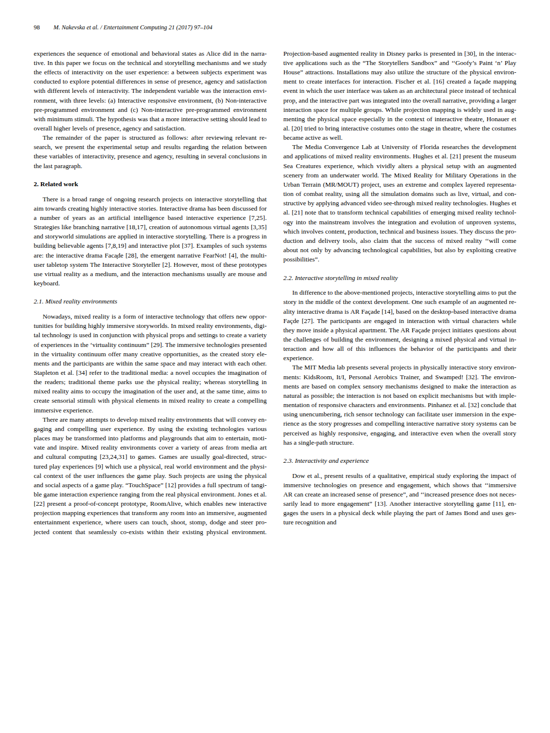98 M. Nakevska et al. / Entertainment Computing 21 (2017) 97–104
experiences the sequence of emotional and behavioral states as Alice did in the narrative. In this paper we focus on the technical and storytelling mechanisms and we study the effects of interactivity on the user experience: a between subjects experiment was conducted to explore potential differences in sense of presence, agency and satisfaction with different levels of interactivity. The independent variable was the interaction environment, with three levels: (a) Interactive responsive environment, (b) Non-interactive pre-programmed environment and (c) Non-interactive pre-programmed environment with minimum stimuli. The hypothesis was that a more interactive setting should lead to overall higher levels of presence, agency and satisfaction.
The remainder of the paper is structured as follows: after reviewing relevant research, we present the experimental setup and results regarding the relation between these variables of interactivity, presence and agency, resulting in several conclusions in the last paragraph.
2. Related work
There is a broad range of ongoing research projects on interactive storytelling that aim towards creating highly interactive stories. Interactive drama has been discussed for a number of years as an artificial intelligence based interactive experience [7,25]. Strategies like branching narrative [18,17], creation of autonomous virtual agents [3,35] and storyworld simulations are applied in interactive storytelling. There is a progress in building believable agents [7,8,19] and interactive plot [37]. Examples of such systems are: the interactive drama Faca̧de [28], the emergent narrative FearNot! [4], the multi-user tabletop system The Interactive Storyteller [2]. However, most of these prototypes use virtual reality as a medium, and the interaction mechanisms usually are mouse and keyboard.
2.1. Mixed reality environments
Nowadays, mixed reality is a form of interactive technology that offers new opportunities for building highly immersive storyworlds. In mixed reality environments, digital technology is used in conjunction with physical props and settings to create a variety of experiences in the ‘virtuality continuum” [29]. The immersive technologies presented in the virtuality continuum offer many creative opportunities, as the created story elements and the participants are within the same space and may interact with each other. Stapleton et al. [34] refer to the traditional media: a novel occupies the imagination of the readers; traditional theme parks use the physical reality; whereas storytelling in mixed reality aims to occupy the imagination of the user and, at the same time, aims to create sensorial stimuli with physical elements in mixed reality to create a compelling immersive experience.
There are many attempts to develop mixed reality environments that will convey engaging and compelling user experience. By using the existing technologies various places may be transformed into platforms and playgrounds that aim to entertain, motivate and inspire. Mixed reality environments cover a variety of areas from media art and cultural computing [23,24,31] to games. Games are usually goal-directed, structured play experiences [9] which use a physical, real world environment and the physical context of the user influences the game play. Such projects are using the physical and social aspects of a game play. “TouchSpace” [12] provides a full spectrum of tangible game interaction experience ranging from the real physical environment. Jones et al. [22] present a proof-of-concept prototype, RoomAlive, which enables new interactive projection mapping experiences that transform any room into an immersive, augmented entertainment experience, where users can touch, shoot, stomp, dodge and steer projected content that seamlessly co-exists within their existing physical environment. Projection-based augmented reality in Disney parks is presented in [30], in the interactive applications such as the “The Storytellers Sandbox” and ‘‘Goofy’s Paint ‘n’ Play House” attractions. Installations may also utilize the structure of the physical environment to create interfaces for interaction. Fischer et al. [16] created a façade mapping event in which the user interface was taken as an architectural piece instead of technical prop, and the interactive part was integrated into the overall narrative, providing a larger interaction space for multiple groups. While projection mapping is widely used in augmenting the physical space especially in the context of interactive theatre, Honauer et al. [20] tried to bring interactive costumes onto the stage in theatre, where the costumes became active as well.
The Media Convergence Lab at University of Florida researches the development and applications of mixed reality environments. Hughes et al. [21] present the museum Sea Creatures experience, which vividly alters a physical setup with an augmented scenery from an underwater world. The Mixed Reality for Military Operations in the Urban Terrain (MR/MOUT) project, uses an extreme and complex layered representation of combat reality, using all the simulation domains such as live, virtual, and constructive by applying advanced video see-through mixed reality technologies. Hughes et al. [21] note that to transform technical capabilities of emerging mixed reality technology into the mainstream involves the integration and evolution of unproven systems, which involves content, production, technical and business issues. They discuss the production and delivery tools, also claim that the success of mixed reality ‘‘will come about not only by advancing technological capabilities, but also by exploiting creative possibilities”.
2.2. Interactive storytelling in mixed reality
In difference to the above-mentioned projects, interactive storytelling aims to put the story in the middle of the context development. One such example of an augmented reality interactive drama is AR Façade [14], based on the desktop-based interactive drama Façde [27]. The participants are engaged in interaction with virtual characters while they move inside a physical apartment. The AR Façade project initiates questions about the challenges of building the environment, designing a mixed physical and virtual interaction and how all of this influences the behavior of the participants and their experience.
The MIT Media lab presents several projects in physically interactive story environments: KidsRoom, It/I, Personal Aerobics Trainer, and Swamped! [32]. The environments are based on complex sensory mechanisms designed to make the interaction as natural as possible; the interaction is not based on explicit mechanisms but with implementation of responsive characters and environments. Pinhanez et al. [32] conclude that using unencumbering, rich sensor technology can facilitate user immersion in the experience as the story progresses and compelling interactive narrative story systems can be perceived as highly responsive, engaging, and interactive even when the overall story has a single-path structure.
2.3. Interactivity and experience
Dow et al., present results of a qualitative, empirical study exploring the impact of immersive technologies on presence and engagement, which shows that ‘‘immersive AR can create an increased sense of presence”, and ‘‘increased presence does not necessarily lead to more engagement” [13]. Another interactive storytelling game [11], engages the users in a physical deck while playing the part of James Bond and uses gesture recognition and